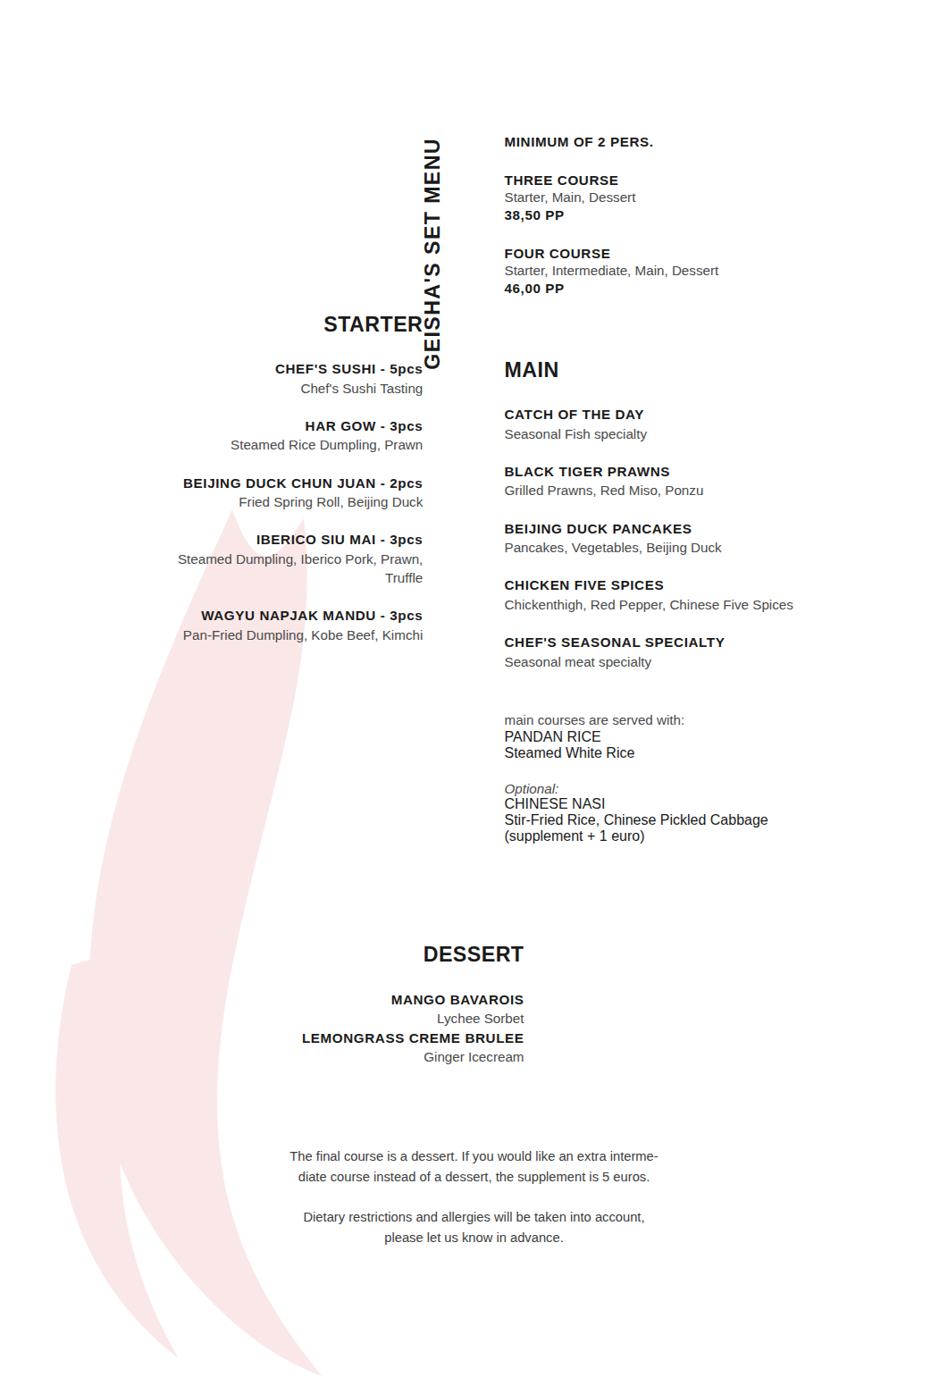STARTER
CHEF'S SUSHI - 5pcs
Chef's Sushi Tasting
HAR GOW - 3pcs
Steamed Rice Dumpling, Prawn
BEIJING DUCK CHUN JUAN - 2pcs
Fried Spring Roll, Beijing Duck
IBERICO SIU MAI - 3pcs
Steamed Dumpling, Iberico Pork, Prawn,
Truffle
WAGYU NAPJAK MANDU - 3pcs
Pan-Fried Dumpling, Kobe Beef, Kimchi
GEISHA'S SET MENU
MINIMUM OF 2 PERS.
THREE COURSE
Starter, Main, Dessert
38,50 PP
FOUR COURSE
Starter, Intermediate, Main, Dessert
46,00 PP
MAIN
CATCH OF THE DAY
Seasonal Fish specialty
BLACK TIGER PRAWNS
Grilled Prawns, Red Miso, Ponzu
BEIJING DUCK PANCAKES
Pancakes, Vegetables, Beijing Duck
CHICKEN FIVE SPICES
Chickenthigh, Red Pepper, Chinese Five Spices
CHEF'S SEASONAL SPECIALTY
Seasonal meat specialty
main courses are served with:
PANDAN RICE
Steamed White Rice
Optional:
CHINESE NASI
Stir-Fried Rice, Chinese Pickled Cabbage
(supplement + 1 euro)
DESSERT
MANGO BAVAROIS
Lychee Sorbet
LEMONGRASS CREME BRULEE
Ginger Icecream
The final course is a dessert. If you would like an extra interme-
diate course instead of a dessert, the supplement is 5 euros.
Dietary restrictions and allergies will be taken into account,
please let us know in advance.